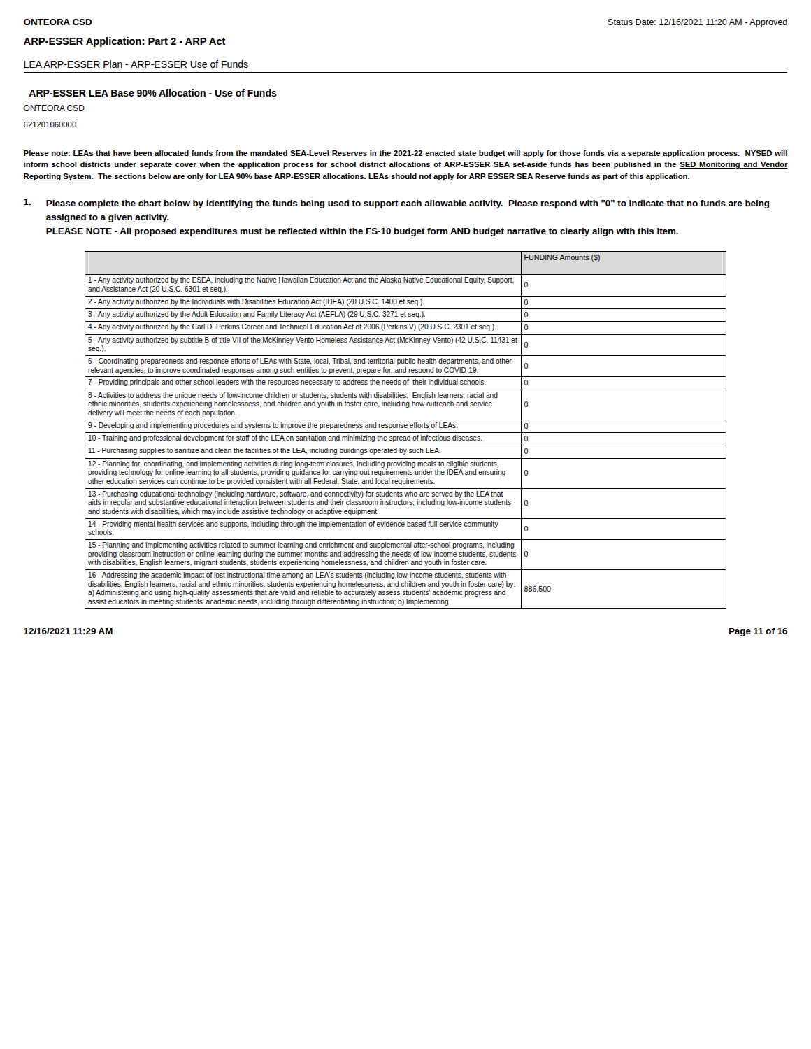ONTEORA CSD
Status Date: 12/16/2021 11:20 AM - Approved
ARP-ESSER Application: Part 2 - ARP Act
LEA ARP-ESSER Plan - ARP-ESSER Use of Funds
ARP-ESSER LEA Base 90% Allocation - Use of Funds
ONTEORA CSD
621201060000
Please note: LEAs that have been allocated funds from the mandated SEA-Level Reserves in the 2021-22 enacted state budget will apply for those funds via a separate application process. NYSED will inform school districts under separate cover when the application process for school district allocations of ARP-ESSER SEA set-aside funds has been published in the SED Monitoring and Vendor Reporting System. The sections below are only for LEA 90% base ARP-ESSER allocations. LEAs should not apply for ARP ESSER SEA Reserve funds as part of this application.
1.
Please complete the chart below by identifying the funds being used to support each allowable activity. Please respond with "0" to indicate that no funds are being assigned to a given activity.
PLEASE NOTE - All proposed expenditures must be reflected within the FS-10 budget form AND budget narrative to clearly align with this item.
| | FUNDING Amounts ($) |
| --- | --- |
| 1 - Any activity authorized by the ESEA, including the Native Hawaiian Education Act and the Alaska Native Educational Equity, Support, and Assistance Act (20 U.S.C. 6301 et seq.). | 0 |
| 2 - Any activity authorized by the Individuals with Disabilities Education Act (IDEA) (20 U.S.C. 1400 et seq.). | 0 |
| 3 - Any activity authorized by the Adult Education and Family Literacy Act (AEFLA) (29 U.S.C. 3271 et seq.). | 0 |
| 4 - Any activity authorized by the Carl D. Perkins Career and Technical Education Act of 2006 (Perkins V) (20 U.S.C. 2301 et seq.). | 0 |
| 5 - Any activity authorized by subtitle B of title VII of the McKinney-Vento Homeless Assistance Act (McKinney-Vento) (42 U.S.C. 11431 et seq.). | 0 |
| 6 - Coordinating preparedness and response efforts of LEAs with State, local, Tribal, and territorial public health departments, and other relevant agencies, to improve coordinated responses among such entities to prevent, prepare for, and respond to COVID-19. | 0 |
| 7 - Providing principals and other school leaders with the resources necessary to address the needs of their individual schools. | 0 |
| 8 - Activities to address the unique needs of low-income children or students, students with disabilities, English learners, racial and ethnic minorities, students experiencing homelessness, and children and youth in foster care, including how outreach and service delivery will meet the needs of each population. | 0 |
| 9 - Developing and implementing procedures and systems to improve the preparedness and response efforts of LEAs. | 0 |
| 10 - Training and professional development for staff of the LEA on sanitation and minimizing the spread of infectious diseases. | 0 |
| 11 - Purchasing supplies to sanitize and clean the facilities of the LEA, including buildings operated by such LEA. | 0 |
| 12 - Planning for, coordinating, and implementing activities during long-term closures, including providing meals to eligible students, providing technology for online learning to all students, providing guidance for carrying out requirements under the IDEA and ensuring other education services can continue to be provided consistent with all Federal, State, and local requirements. | 0 |
| 13 - Purchasing educational technology (including hardware, software, and connectivity) for students who are served by the LEA that aids in regular and substantive educational interaction between students and their classroom instructors, including low-income students and students with disabilities, which may include assistive technology or adaptive equipment. | 0 |
| 14 - Providing mental health services and supports, including through the implementation of evidence based full-service community schools. | 0 |
| 15 - Planning and implementing activities related to summer learning and enrichment and supplemental after-school programs, including providing classroom instruction or online learning during the summer months and addressing the needs of low-income students, students with disabilities, English learners, migrant students, students experiencing homelessness, and children and youth in foster care. | 0 |
| 16 - Addressing the academic impact of lost instructional time among an LEA's students (including low-income students, students with disabilities, English learners, racial and ethnic minorities, students experiencing homelessness, and children and youth in foster care) by: a) Administering and using high-quality assessments that are valid and reliable to accurately assess students' academic progress and assist educators in meeting students' academic needs, including through differentiating instruction; b) Implementing | 886,500 |
12/16/2021 11:29 AM
Page 11 of 16